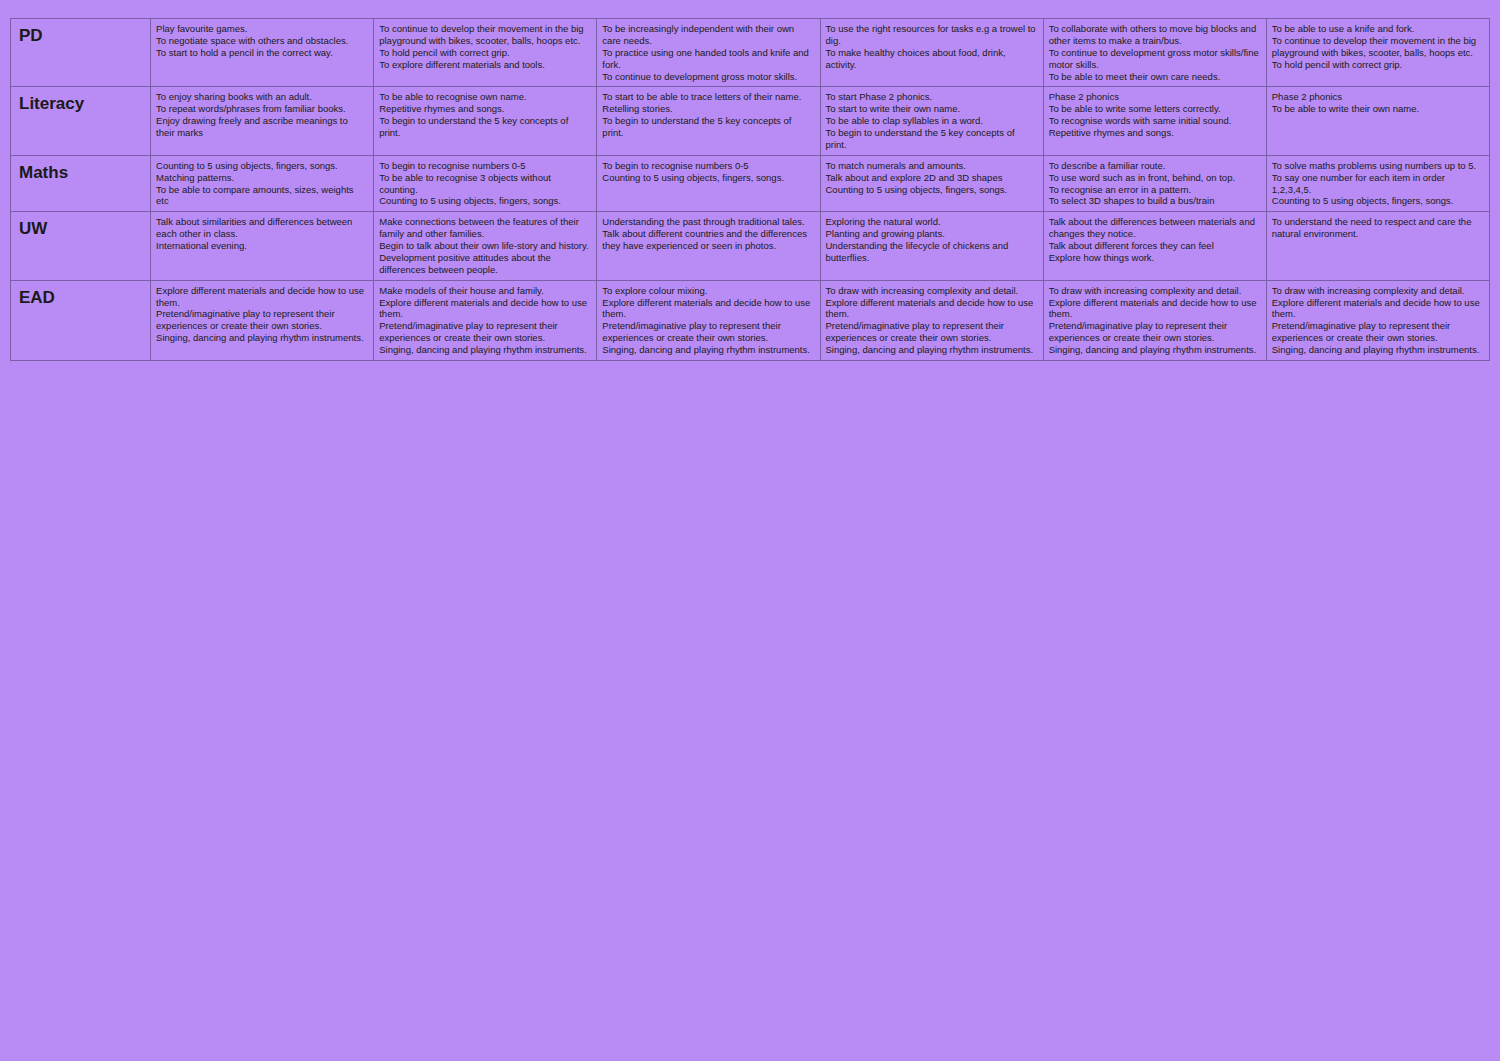| PD | Play favourite games. To negotiate space with others and obstacles. To start to hold a pencil in the correct way. | To continue to develop their movement in the big playground with bikes, scooter, balls, hoops etc. To hold pencil with correct grip. To explore different materials and tools. | To be increasingly independent with their own care needs. To practice using one handed tools and knife and fork. To continue to development gross motor skills. | To use the right resources for tasks e.g a trowel to dig. To make healthy choices about food, drink, activity. | To collaborate with others to move big blocks and other items to make a train/bus. To continue to development gross motor skills/fine motor skills. To be able to meet their own care needs. | To be able to use a knife and fork. To continue to develop their movement in the big playground with bikes, scooter, balls, hoops etc. To hold pencil with correct grip. |
| Literacy | To enjoy sharing books with an adult. To repeat words/phrases from familiar books. Enjoy drawing freely and ascribe meanings to their marks | To be able to recognise own name. Repetitive rhymes and songs. To begin to understand the 5 key concepts of print. | To start to be able to trace letters of their name. Retelling stories. To begin to understand the 5 key concepts of print. | To start Phase 2 phonics. To start to write their own name. To be able to clap syllables in a word. To begin to understand the 5 key concepts of print. | Phase 2 phonics To be able to write some letters correctly. To recognise words with same initial sound. Repetitive rhymes and songs. | Phase 2 phonics To be able to write their own name. |
| Maths | Counting to 5 using objects, fingers, songs. Matching patterns. To be able to compare amounts, sizes, weights etc | To begin to recognise numbers 0-5 To be able to recognise 3 objects without counting. Counting to 5 using objects, fingers, songs. | To begin to recognise numbers 0-5 Counting to 5 using objects, fingers, songs. | To match numerals and amounts. Talk about and explore 2D and 3D shapes Counting to 5 using objects, fingers, songs. | To describe a familiar route. To use word such as in front, behind, on top. To recognise an error in a pattern. To select 3D shapes to build a bus/train | To solve maths problems using numbers up to 5. To say one number for each item in order 1,2,3,4,5. Counting to 5 using objects, fingers, songs. |
| UW | Talk about similarities and differences between each other in class. International evening. | Make connections between the features of their family and other families. Begin to talk about their own life-story and history. Development positive attitudes about the differences between people. | Understanding the past through traditional tales. Talk about different countries and the differences they have experienced or seen in photos. | Exploring the natural world. Planting and growing plants. Understanding the lifecycle of chickens and butterflies. | Talk about the differences between materials and changes they notice. Talk about different forces they can feel Explore how things work. | To understand the need to respect and care the natural environment. |
| EAD | Explore different materials and decide how to use them. Pretend/imaginative play to represent their experiences or create their own stories. Singing, dancing and playing rhythm instruments. | Make models of their house and family. Explore different materials and decide how to use them. Pretend/imaginative play to represent their experiences or create their own stories. Singing, dancing and playing rhythm instruments. | To explore colour mixing. Explore different materials and decide how to use them. Pretend/imaginative play to represent their experiences or create their own stories. Singing, dancing and playing rhythm instruments. | To draw with increasing complexity and detail. Explore different materials and decide how to use them. Pretend/imaginative play to represent their experiences or create their own stories. Singing, dancing and playing rhythm instruments. | To draw with increasing complexity and detail. Explore different materials and decide how to use them. Pretend/imaginative play to represent their experiences or create their own stories. Singing, dancing and playing rhythm instruments. | To draw with increasing complexity and detail. Explore different materials and decide how to use them. Pretend/imaginative play to represent their experiences or create their own stories. Singing, dancing and playing rhythm instruments. |